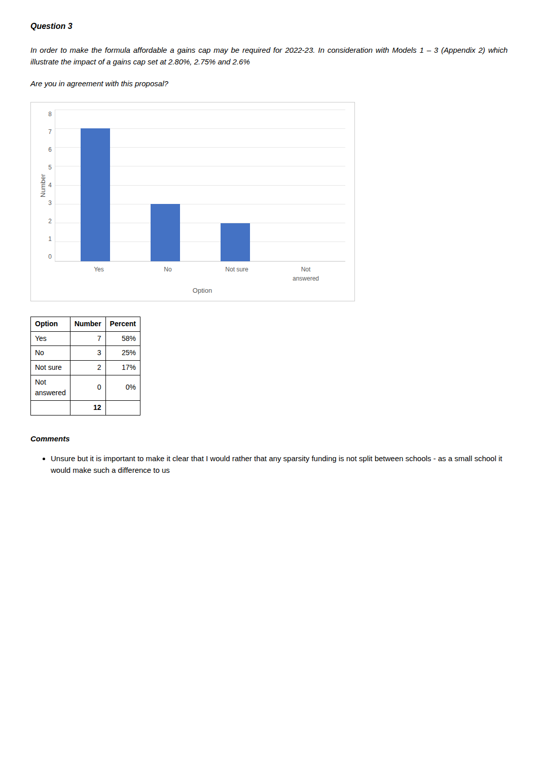Question 3
In order to make the formula affordable a gains cap may be required for 2022-23. In consideration with Models 1 – 3 (Appendix 2) which illustrate the impact of a gains cap set at 2.80%, 2.75% and 2.6%
Are you in agreement with this proposal?
Number
8 7 6 5 4 3 2 1 0
Yes No Not sure Not answered
Option
| Option | Number | Percent |
| --- | --- | --- |
| Yes | 7 | 58% |
| No | 3 | 25% |
| Not sure | 2 | 17% |
| Not answered | 0 | 0% |
| | 12 | |
Comments
Unsure but it is important to make it clear that I would rather that any sparsity funding is not split between schools - as a small school it would make such a difference to us